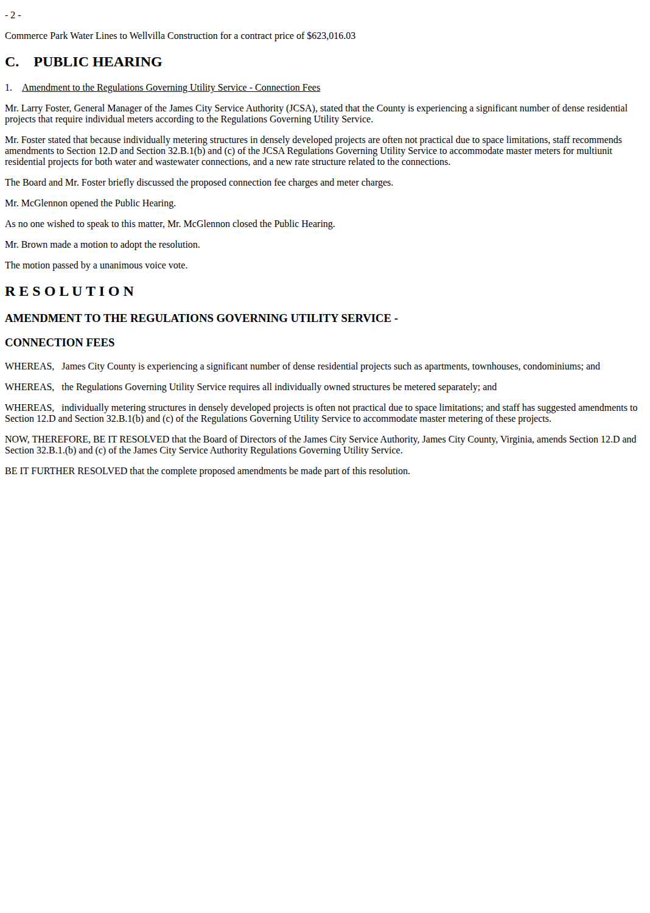- 2 -
Commerce Park Water Lines to Wellvilla Construction for a contract price of $623,016.03
C. PUBLIC HEARING
1. Amendment to the Regulations Governing Utility Service - Connection Fees
Mr. Larry Foster, General Manager of the James City Service Authority (JCSA), stated that the County is experiencing a significant number of dense residential projects that require individual meters according to the Regulations Governing Utility Service.
Mr. Foster stated that because individually metering structures in densely developed projects are often not practical due to space limitations, staff recommends amendments to Section 12.D and Section 32.B.1(b) and (c) of the JCSA Regulations Governing Utility Service to accommodate master meters for multiunit residential projects for both water and wastewater connections, and a new rate structure related to the connections.
The Board and Mr. Foster briefly discussed the proposed connection fee charges and meter charges.
Mr. McGlennon opened the Public Hearing.
As no one wished to speak to this matter, Mr. McGlennon closed the Public Hearing.
Mr. Brown made a motion to adopt the resolution.
The motion passed by a unanimous voice vote.
R E S O L U T I O N
AMENDMENT TO THE REGULATIONS GOVERNING UTILITY SERVICE -
CONNECTION FEES
WHEREAS, James City County is experiencing a significant number of dense residential projects such as apartments, townhouses, condominiums; and
WHEREAS, the Regulations Governing Utility Service requires all individually owned structures be metered separately; and
WHEREAS, individually metering structures in densely developed projects is often not practical due to space limitations; and staff has suggested amendments to Section 12.D and Section 32.B.1(b) and (c) of the Regulations Governing Utility Service to accommodate master metering of these projects.
NOW, THEREFORE, BE IT RESOLVED that the Board of Directors of the James City Service Authority, James City County, Virginia, amends Section 12.D and Section 32.B.1.(b) and (c) of the James City Service Authority Regulations Governing Utility Service.
BE IT FURTHER RESOLVED that the complete proposed amendments be made part of this resolution.